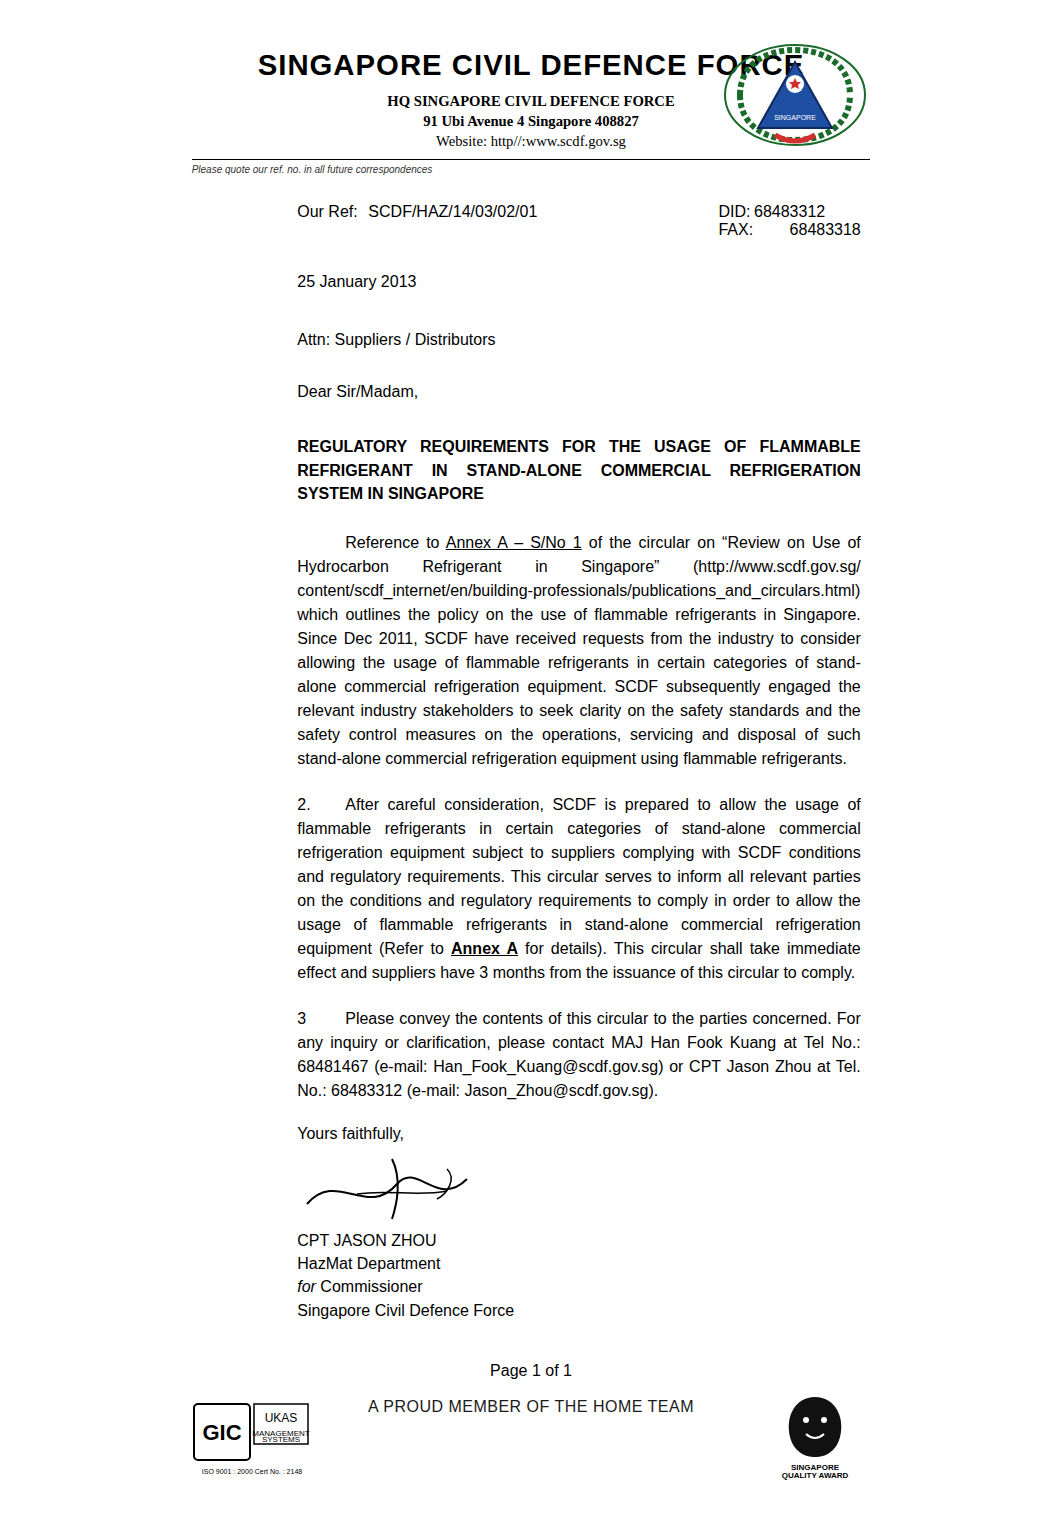SINGAPORE
SINGAPORE CIVIL DEFENCE FORCE
HQ SINGAPORE CIVIL DEFENCE FORCE
91 Ubi Avenue 4 Singapore 408827
Website: http//:www.scdf.gov.sg
Please quote our ref. no. in all future correspondences
Our Ref: SCDF/HAZ/14/03/02/01
DID: 68483312 FAX: 68483318
25 January 2013
Attn: Suppliers / Distributors
Dear Sir/Madam,
Regulatory requirements for the usage of flammable refrigerant in stand-alone commercial refrigeration system in Singapore
Reference to Annex A – S/No 1 of the circular on “Review on Use of Hydrocarbon Refrigerant in Singapore” (http://www.scdf.gov.sg/ content/scdf_internet/en/building-professionals/publications_and_circulars.html) which outlines the policy on the use of flammable refrigerants in Singapore. Since Dec 2011, SCDF have received requests from the industry to consider allowing the usage of flammable refrigerants in certain categories of stand-alone commercial refrigeration equipment. SCDF subsequently engaged the relevant industry stakeholders to seek clarity on the safety standards and the safety control measures on the operations, servicing and disposal of such stand-alone commercial refrigeration equipment using flammable refrigerants.
2. After careful consideration, SCDF is prepared to allow the usage of flammable refrigerants in certain categories of stand-alone commercial refrigeration equipment subject to suppliers complying with SCDF conditions and regulatory requirements. This circular serves to inform all relevant parties on the conditions and regulatory requirements to comply in order to allow the usage of flammable refrigerants in stand-alone commercial refrigeration equipment (Refer to Annex A for details). This circular shall take immediate effect and suppliers have 3 months from the issuance of this circular to comply.
3 Please convey the contents of this circular to the parties concerned. For any inquiry or clarification, please contact MAJ Han Fook Kuang at Tel No.: 68481467 (e-mail: Han_Fook_Kuang@scdf.gov.sg) or CPT Jason Zhou at Tel. No.: 68483312 (e-mail: Jason_Zhou@scdf.gov.sg).
Yours faithfully,
CPT JASON ZHOU
HazMat Department
for Commissioner
Singapore Civil Defence Force
GIC UKAS MANAGEMENT SYSTEMS ISO 9001 : 2000 Cert No. : 2148
Page 1 of 1
A PROUD MEMBER OF THE HOME TEAM
SINGAPORE QUALITY AWARD